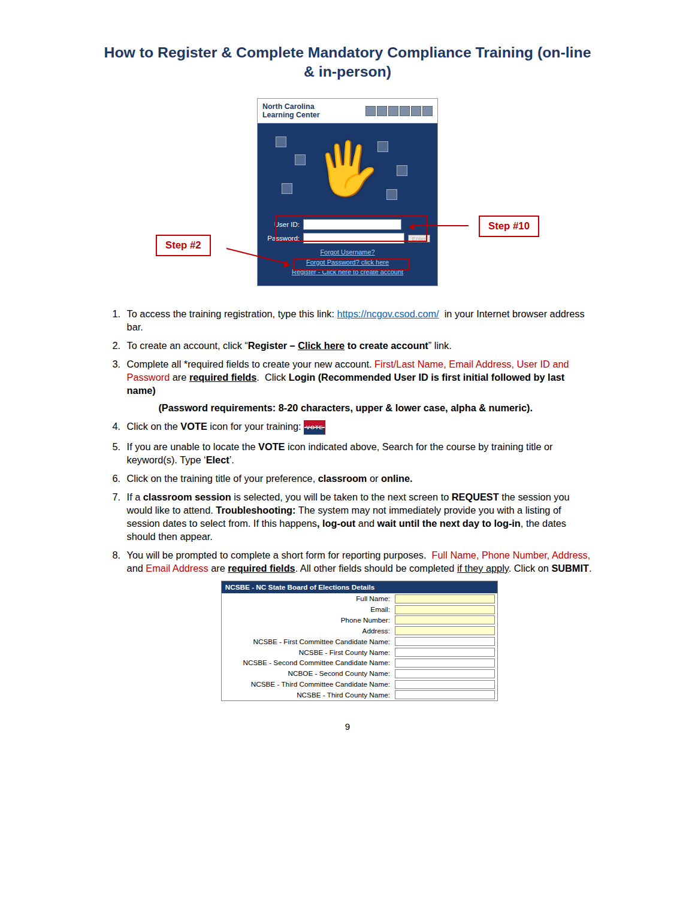How to Register & Complete Mandatory Compliance Training (on-line
& in-person)
North Carolina
Learning Center
🖐
User ID:
Password: Enter
Forgot Username? Forgot Password? click here Register - Click here to create account
Step #10
Step #2
To access the training registration, type this link: https://ncgov.csod.com/ in your Internet browser address bar.
To create an account, click “Register – Click here to create account” link.
Complete all *required fields to create your new account. First/Last Name, Email Address, User ID and Password are required fields. Click Login (Recommended User ID is first initial followed by last name)
(Password requirements: 8-20 characters, upper & lower case, alpha & numeric).
Click on the VOTE icon for your training: VOTE
If you are unable to locate the VOTE icon indicated above, Search for the course by training title or keyword(s). Type ‘Elect’.
Click on the training title of your preference, classroom or online.
If a classroom session is selected, you will be taken to the next screen to REQUEST the session you would like to attend. Troubleshooting: The system may not immediately provide you with a listing of session dates to select from. If this happens, log-out and wait until the next day to log-in, the dates should then appear.
You will be prompted to complete a short form for reporting purposes. Full Name, Phone Number, Address, and Email Address are required fields. All other fields should be completed if they apply. Click on SUBMIT.
NCSBE - NC State Board of Elections Details
| Full Name: | |
| Email: | |
| Phone Number: | |
| Address: | |
| NCSBE - First Committee Candidate Name: | |
| NCSBE - First County Name: | |
| NCSBE - Second Committee Candidate Name: | |
| NCBOE - Second County Name: | |
| NCSBE - Third Committee Candidate Name: | |
| NCSBE - Third County Name: | |
9